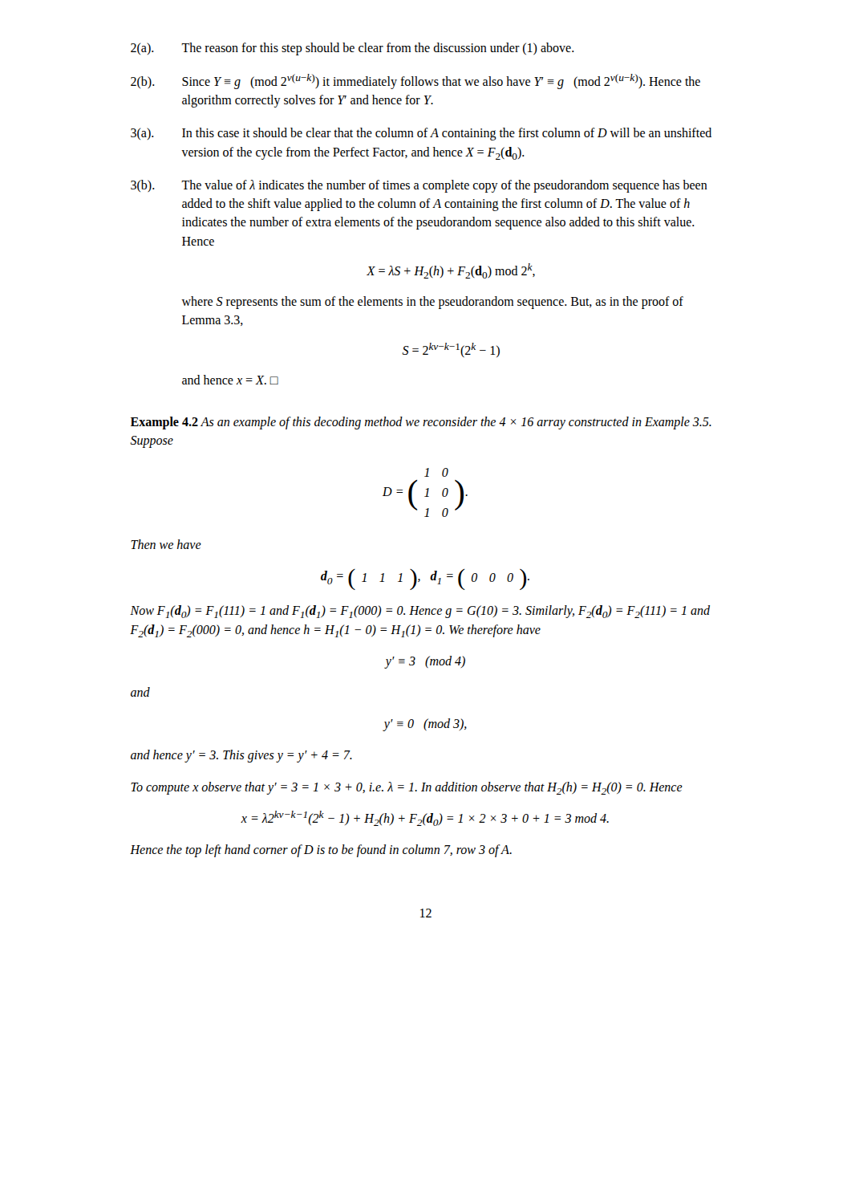2(a). The reason for this step should be clear from the discussion under (1) above.
2(b). Since Y ≡ g (mod 2v(u−k)) it immediately follows that we also have Y′ ≡ g (mod 2v(u−k)). Hence the algorithm correctly solves for Y′ and hence for Y.
3(a). In this case it should be clear that the column of A containing the first column of D will be an unshifted version of the cycle from the Perfect Factor, and hence X = F2(d0).
3(b). The value of λ indicates the number of times a complete copy of the pseudorandom sequence has been added to the shift value applied to the column of A containing the first column of D. The value of h indicates the number of extra elements of the pseudorandom sequence also added to this shift value. Hence
X = λS + H2(h) + F2(d0) mod 2k,
where S represents the sum of the elements in the pseudorandom sequence. But, as in the proof of Lemma 3.3,
S = 2kv−k−1(2k − 1)
and hence x = X. □
Example 4.2 As an example of this decoding method we reconsider the 4 × 16 array constructed in Example 3.5. Suppose
D = (
| 1 | 0 |
| 1 | 0 |
| 1 | 0 |
).
Then we have
d0 = (
| 1 | 1 | 1 |
), d1 = (
| 0 | 0 | 0 |
).
Now F1(d0) = F1(111) = 1 and F1(d1) = F1(000) = 0. Hence g = G(10) = 3. Similarly, F2(d0) = F2(111) = 1 and F2(d1) = F2(000) = 0, and hence h = H1(1 − 0) = H1(1) = 0. We therefore have
y′ ≡ 3 (mod 4)
and
y′ ≡ 0 (mod 3),
and hence y′ = 3. This gives y = y′ + 4 = 7.
To compute x observe that y′ = 3 = 1 × 3 + 0, i.e. λ = 1. In addition observe that H2(h) = H2(0) = 0. Hence
x = λ2kv−k−1(2k − 1) + H2(h) + F2(d0) = 1 × 2 × 3 + 0 + 1 = 3 mod 4.
Hence the top left hand corner of D is to be found in column 7, row 3 of A.
12